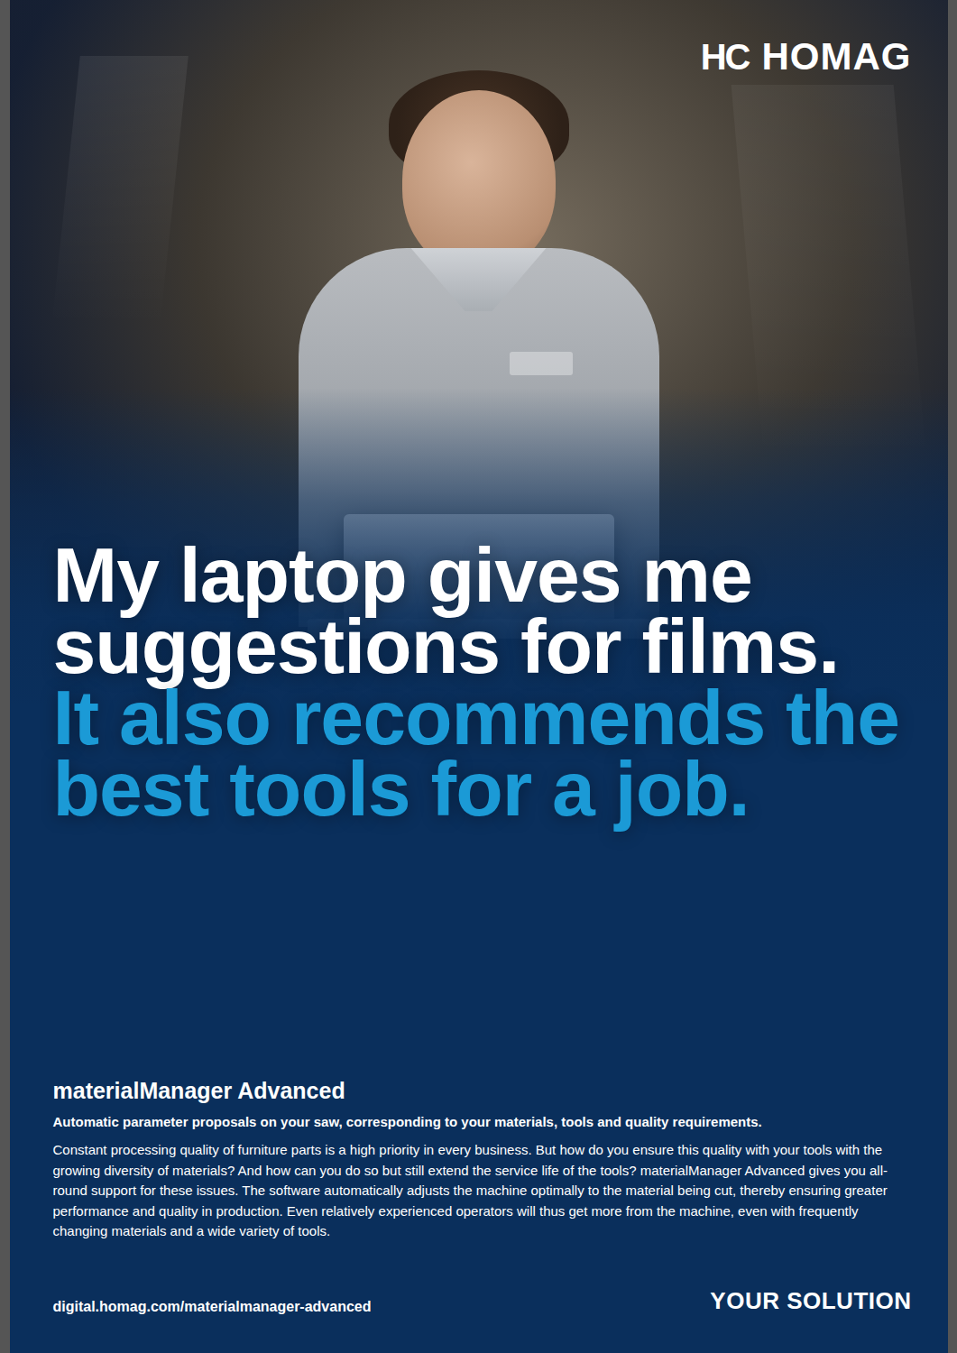HC HOMAG
My laptop gives me suggestions for films. It also recommends the best tools for a job.
materialManager Advanced
Automatic parameter proposals on your saw, corresponding to your materials, tools and quality requirements.
Constant processing quality of furniture parts is a high priority in every business. But how do you ensure this quality with your tools with the growing diversity of materials? And how can you do so but still extend the service life of the tools? materialManager Advanced gives you all-round support for these issues. The software automatically adjusts the machine optimally to the material being cut, thereby ensuring greater performance and quality in production. Even relatively experienced operators will thus get more from the machine, even with frequently changing materials and a wide variety of tools.
digital.homag.com/materialmanager-advanced
YOUR SOLUTION